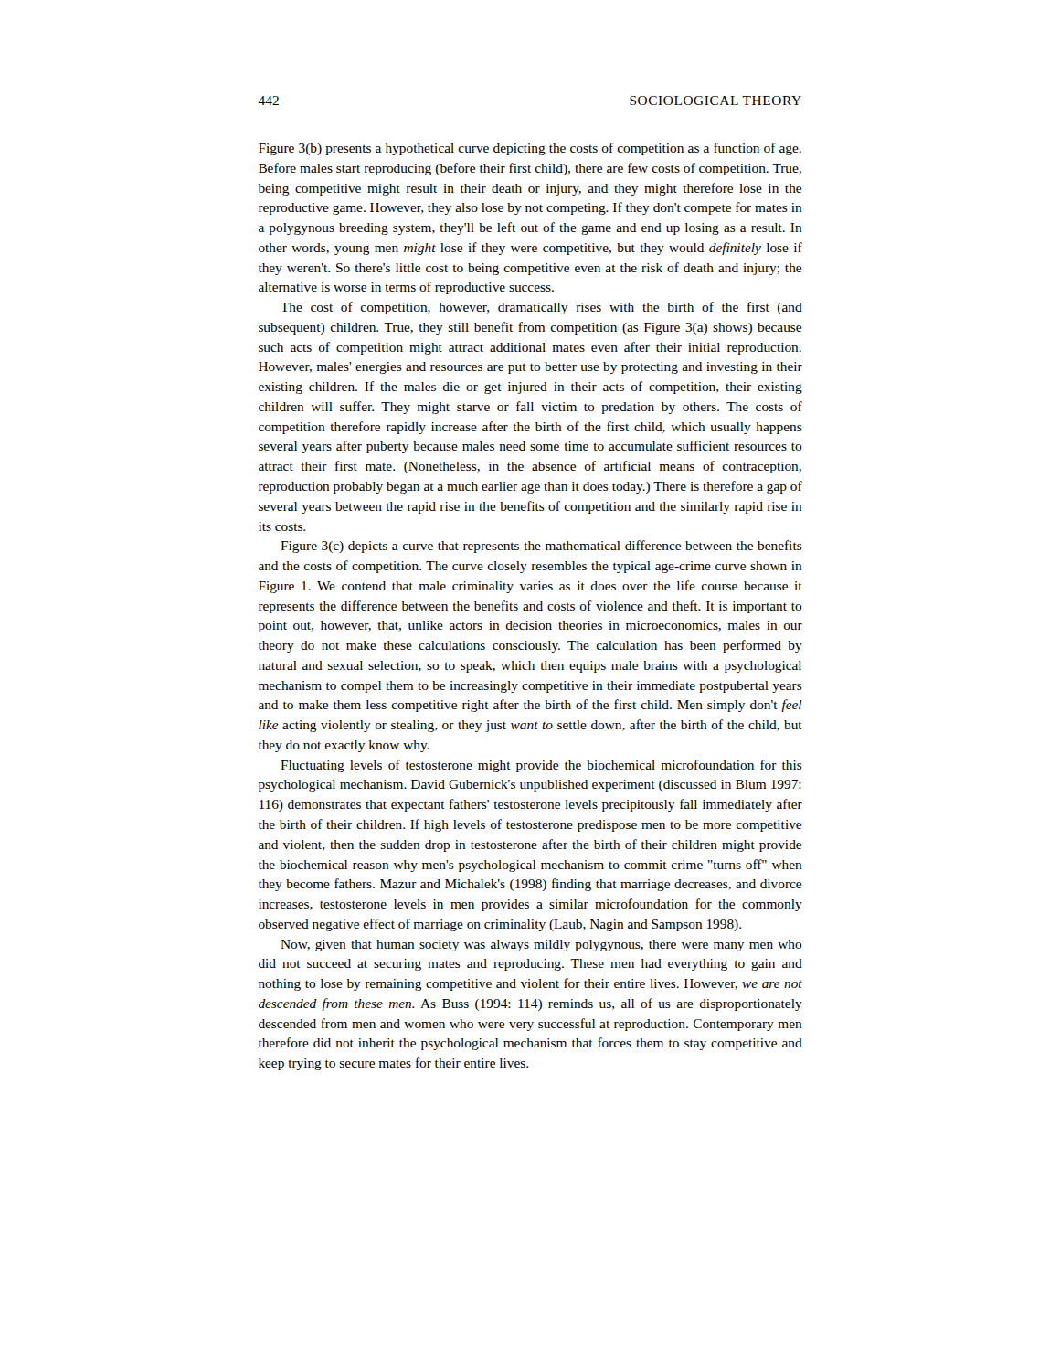442 SOCIOLOGICAL THEORY
Figure 3(b) presents a hypothetical curve depicting the costs of competition as a function of age. Before males start reproducing (before their first child), there are few costs of competition. True, being competitive might result in their death or injury, and they might therefore lose in the reproductive game. However, they also lose by not competing. If they don't compete for mates in a polygynous breeding system, they'll be left out of the game and end up losing as a result. In other words, young men might lose if they were competitive, but they would definitely lose if they weren't. So there's little cost to being competitive even at the risk of death and injury; the alternative is worse in terms of reproductive success.
The cost of competition, however, dramatically rises with the birth of the first (and subsequent) children. True, they still benefit from competition (as Figure 3(a) shows) because such acts of competition might attract additional mates even after their initial reproduction. However, males' energies and resources are put to better use by protecting and investing in their existing children. If the males die or get injured in their acts of competition, their existing children will suffer. They might starve or fall victim to predation by others. The costs of competition therefore rapidly increase after the birth of the first child, which usually happens several years after puberty because males need some time to accumulate sufficient resources to attract their first mate. (Nonetheless, in the absence of artificial means of contraception, reproduction probably began at a much earlier age than it does today.) There is therefore a gap of several years between the rapid rise in the benefits of competition and the similarly rapid rise in its costs.
Figure 3(c) depicts a curve that represents the mathematical difference between the benefits and the costs of competition. The curve closely resembles the typical age-crime curve shown in Figure 1. We contend that male criminality varies as it does over the life course because it represents the difference between the benefits and costs of violence and theft. It is important to point out, however, that, unlike actors in decision theories in microeconomics, males in our theory do not make these calculations consciously. The calculation has been performed by natural and sexual selection, so to speak, which then equips male brains with a psychological mechanism to compel them to be increasingly competitive in their immediate postpubertal years and to make them less competitive right after the birth of the first child. Men simply don't feel like acting violently or stealing, or they just want to settle down, after the birth of the child, but they do not exactly know why.
Fluctuating levels of testosterone might provide the biochemical microfoundation for this psychological mechanism. David Gubernick's unpublished experiment (discussed in Blum 1997: 116) demonstrates that expectant fathers' testosterone levels precipitously fall immediately after the birth of their children. If high levels of testosterone predispose men to be more competitive and violent, then the sudden drop in testosterone after the birth of their children might provide the biochemical reason why men's psychological mechanism to commit crime "turns off" when they become fathers. Mazur and Michalek's (1998) finding that marriage decreases, and divorce increases, testosterone levels in men provides a similar microfoundation for the commonly observed negative effect of marriage on criminality (Laub, Nagin and Sampson 1998).
Now, given that human society was always mildly polygynous, there were many men who did not succeed at securing mates and reproducing. These men had everything to gain and nothing to lose by remaining competitive and violent for their entire lives. However, we are not descended from these men. As Buss (1994: 114) reminds us, all of us are disproportionately descended from men and women who were very successful at reproduction. Contemporary men therefore did not inherit the psychological mechanism that forces them to stay competitive and keep trying to secure mates for their entire lives.